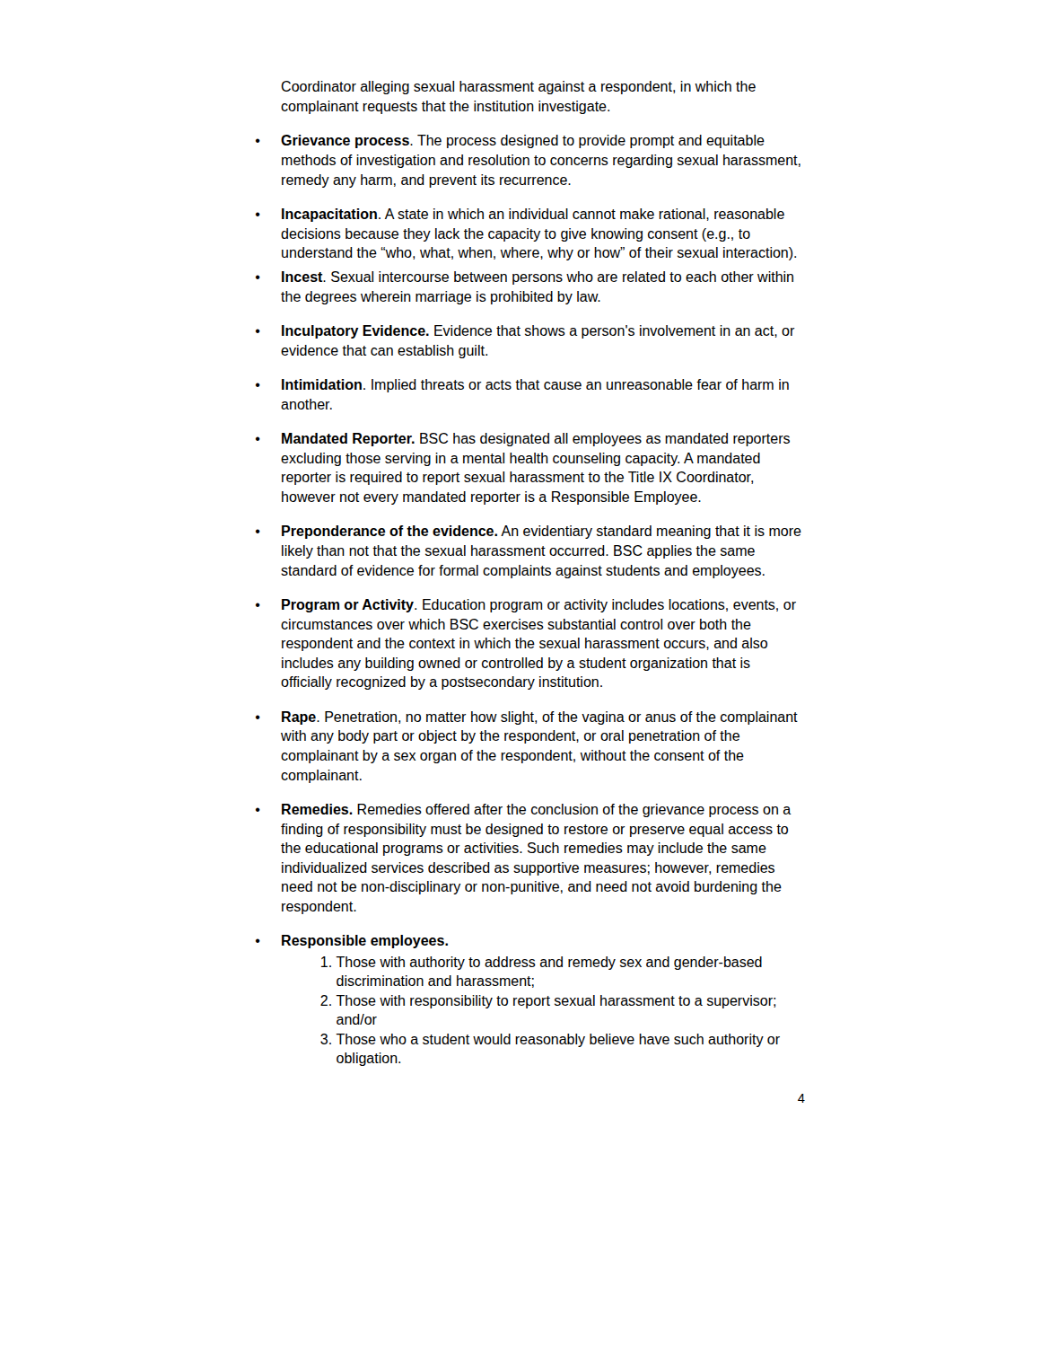Coordinator alleging sexual harassment against a respondent, in which the complainant requests that the institution investigate.
Grievance process. The process designed to provide prompt and equitable methods of investigation and resolution to concerns regarding sexual harassment, remedy any harm, and prevent its recurrence.
Incapacitation. A state in which an individual cannot make rational, reasonable decisions because they lack the capacity to give knowing consent (e.g., to understand the “who, what, when, where, why or how” of their sexual interaction).
Incest. Sexual intercourse between persons who are related to each other within the degrees wherein marriage is prohibited by law.
Inculpatory Evidence. Evidence that shows a person's involvement in an act, or evidence that can establish guilt.
Intimidation. Implied threats or acts that cause an unreasonable fear of harm in another.
Mandated Reporter. BSC has designated all employees as mandated reporters excluding those serving in a mental health counseling capacity. A mandated reporter is required to report sexual harassment to the Title IX Coordinator, however not every mandated reporter is a Responsible Employee.
Preponderance of the evidence. An evidentiary standard meaning that it is more likely than not that the sexual harassment occurred. BSC applies the same standard of evidence for formal complaints against students and employees.
Program or Activity. Education program or activity includes locations, events, or circumstances over which BSC exercises substantial control over both the respondent and the context in which the sexual harassment occurs, and also includes any building owned or controlled by a student organization that is officially recognized by a postsecondary institution.
Rape. Penetration, no matter how slight, of the vagina or anus of the complainant with any body part or object by the respondent, or oral penetration of the complainant by a sex organ of the respondent, without the consent of the complainant.
Remedies. Remedies offered after the conclusion of the grievance process on a finding of responsibility must be designed to restore or preserve equal access to the educational programs or activities. Such remedies may include the same individualized services described as supportive measures; however, remedies need not be non-disciplinary or non-punitive, and need not avoid burdening the respondent.
Responsible employees.
Those with authority to address and remedy sex and gender-based discrimination and harassment;
Those with responsibility to report sexual harassment to a supervisor; and/or
Those who a student would reasonably believe have such authority or obligation.
4